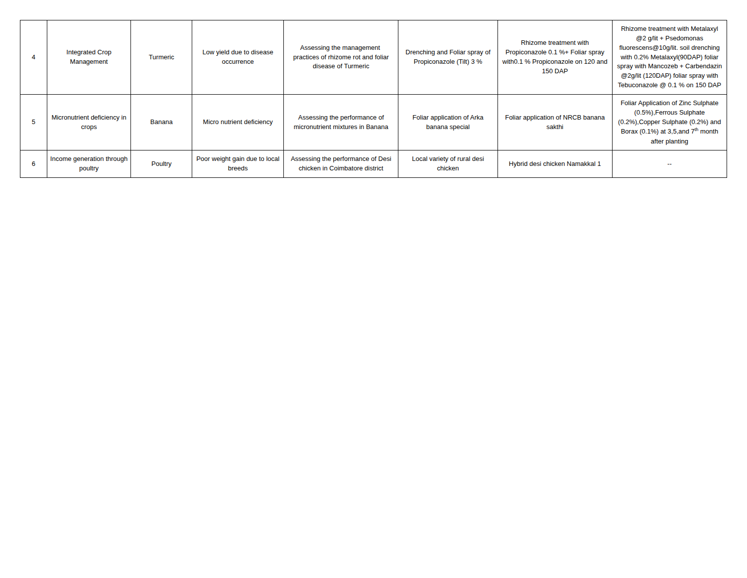| 4 | Integrated Crop Management | Turmeric | Low yield due to disease occurrence | Assessing the management practices of rhizome rot and foliar disease of Turmeric | Drenching and Foliar spray of Propiconazole (Tilt) 3 % | Rhizome treatment with Propiconazole 0.1 %+ Foliar spray with0.1 % Propiconazole on 120 and 150 DAP | Rhizome treatment with Metalaxyl @2 g/lit + Psedomonas fluorescens@10g/lit. soil drenching with 0.2% Metalaxyl(90DAP) foliar spray with Mancozeb + Carbendazin @2g/lit (120DAP) foliar spray with Tebuconazole @ 0.1 % on 150 DAP |
| 5 | Micronutrient deficiency in crops | Banana | Micro nutrient deficiency | Assessing the performance of micronutrient mixtures in Banana | Foliar application of Arka banana special | Foliar application of NRCB banana sakthi | Foliar Application of Zinc Sulphate (0.5%),Ferrous Sulphate (0.2%),Copper Sulphate (0.2%) and Borax (0.1%) at 3,5,and 7 th month after planting |
| 6 | Income generation through poultry | Poultry | Poor weight gain due to local breeds | Assessing the performance of Desi chicken in Coimbatore district | Local variety of rural desi chicken | Hybrid desi chicken Namakkal 1 | -- |